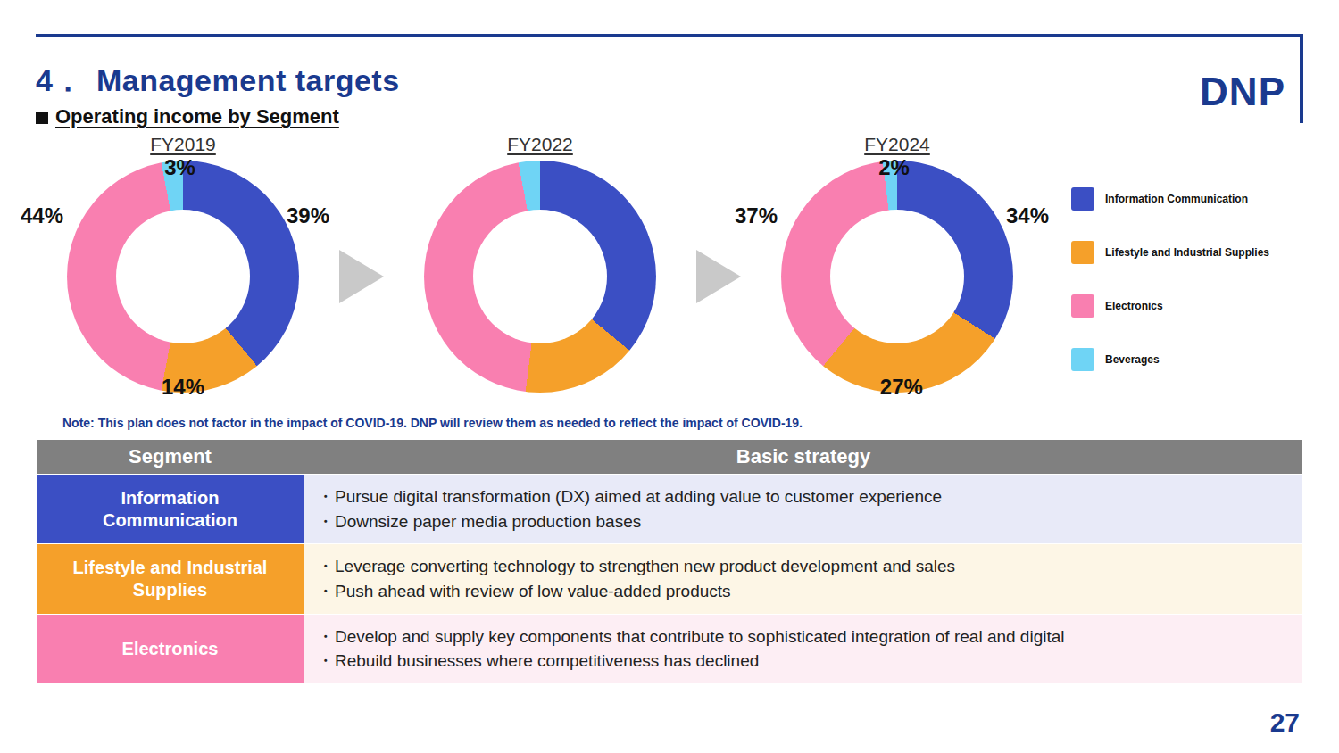DNP
4．Management targets
Operating income by Segment
FY2019
3% 39% 44% 14%
FY2022
FY2024
2% 34% 37% 27%
Information Communication
Lifestyle and Industrial Supplies
Electronics
Beverages
Note: This plan does not factor in the impact of COVID-19. DNP will review them as needed to reflect the impact of COVID-19.
| Segment | Basic strategy |
| --- | --- |
| Information Communication | Pursue digital transformation (DX) aimed at adding value to customer experience Downsize paper media production bases |
| Lifestyle and Industrial Supplies | Leverage converting technology to strengthen new product development and sales Push ahead with review of low value-added products |
| Electronics | Develop and supply key components that contribute to sophisticated integration of real and digital Rebuild businesses where competitiveness has declined |
27